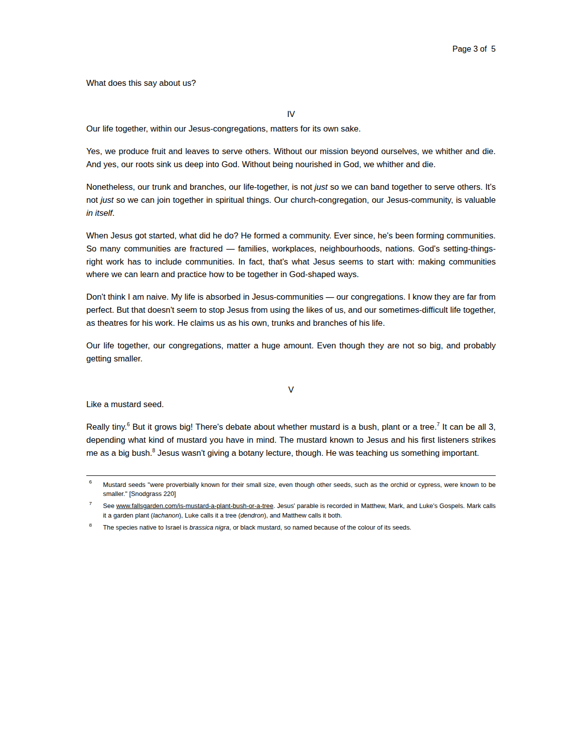Page 3 of 5
What does this say about us?
IV
Our life together, within our Jesus-congregations, matters for its own sake.
Yes, we produce fruit and leaves to serve others. Without our mission beyond ourselves, we whither and die. And yes, our roots sink us deep into God. Without being nourished in God, we whither and die.
Nonetheless, our trunk and branches, our life-together, is not just so we can band together to serve others. It's not just so we can join together in spiritual things. Our church-congregation, our Jesus-community, is valuable in itself.
When Jesus got started, what did he do? He formed a community. Ever since, he's been forming communities. So many communities are fractured — families, workplaces, neighbourhoods, nations. God's setting-things-right work has to include communities. In fact, that's what Jesus seems to start with: making communities where we can learn and practice how to be together in God-shaped ways.
Don't think I am naive. My life is absorbed in Jesus-communities — our congregations. I know they are far from perfect. But that doesn't seem to stop Jesus from using the likes of us, and our sometimes-difficult life together, as theatres for his work. He claims us as his own, trunks and branches of his life.
Our life together, our congregations, matter a huge amount. Even though they are not so big, and probably getting smaller.
V
Like a mustard seed.
Really tiny.6 But it grows big! There's debate about whether mustard is a bush, plant or a tree.7 It can be all 3, depending what kind of mustard you have in mind. The mustard known to Jesus and his first listeners strikes me as a big bush.8 Jesus wasn't giving a botany lecture, though. He was teaching us something important.
Mustard seeds "were proverbially known for their small size, even though other seeds, such as the orchid or cypress, were known to be smaller." [Snodgrass 220]
See www.fallsgarden.com/is-mustard-a-plant-bush-or-a-tree. Jesus' parable is recorded in Matthew, Mark, and Luke's Gospels. Mark calls it a garden plant (lachanon), Luke calls it a tree (dendron), and Matthew calls it both.
The species native to Israel is brassica nigra, or black mustard, so named because of the colour of its seeds.